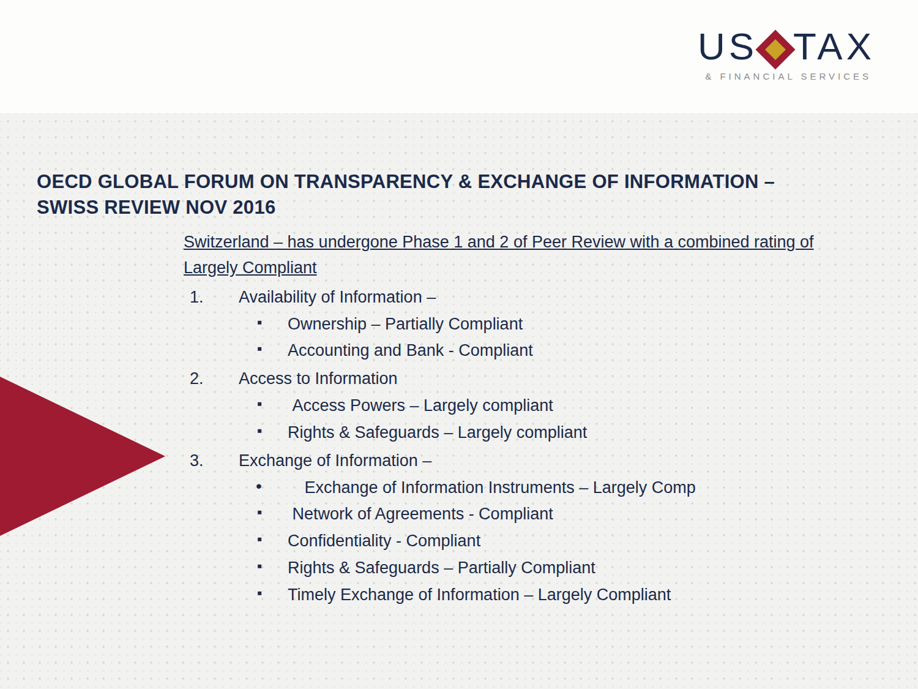US TAX
& FINANCIAL SERVICES
OECD GLOBAL FORUM ON TRANSPARENCY & EXCHANGE OF INFORMATION – SWISS REVIEW NOV 2016
Switzerland – has undergone Phase 1 and 2 of Peer Review with a combined rating of Largely Compliant
1. Availability of Information –
Ownership – Partially Compliant
Accounting and Bank - Compliant
2. Access to Information
Access Powers – Largely compliant
Rights & Safeguards – Largely compliant
3. Exchange of Information –
Exchange of Information Instruments – Largely Comp
Network of Agreements - Compliant
Confidentiality - Compliant
Rights & Safeguards – Partially Compliant
Timely Exchange of Information – Largely Compliant